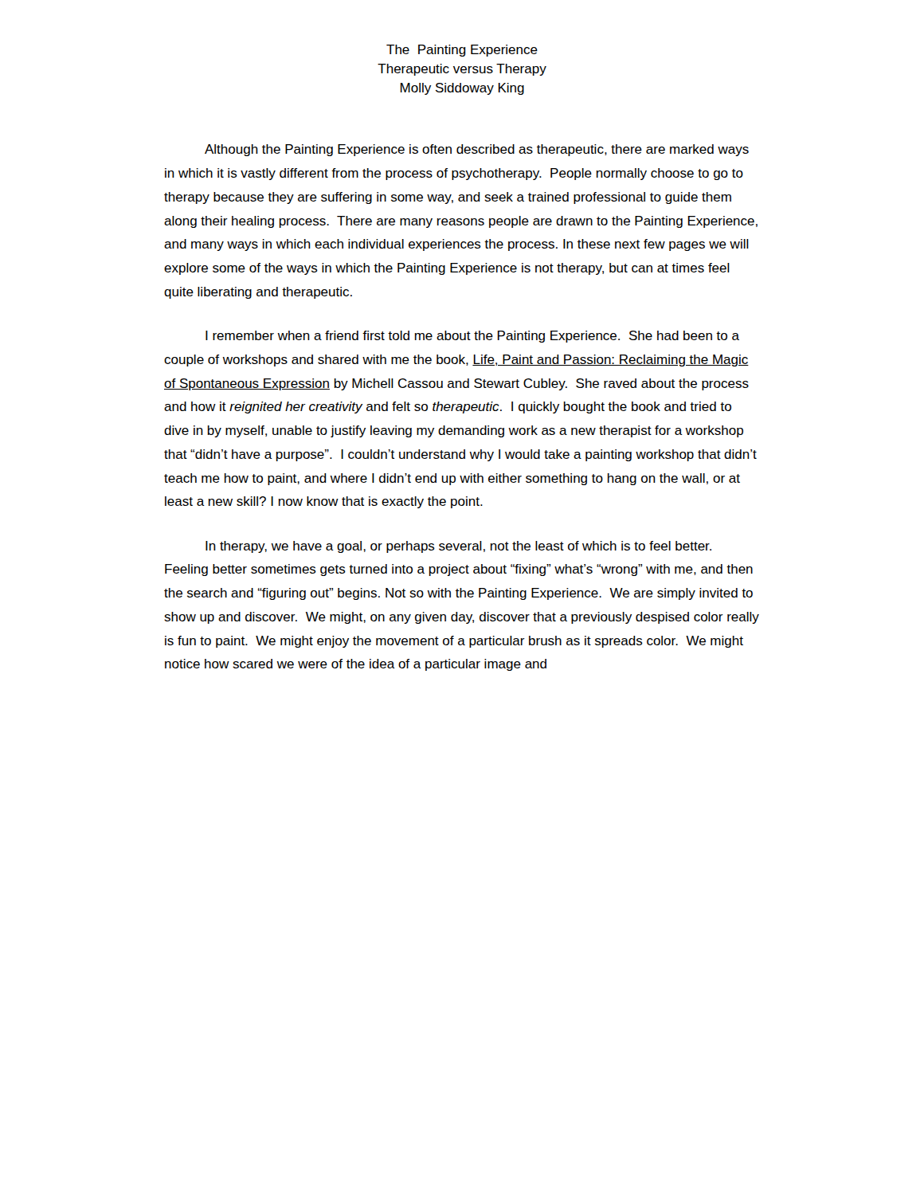The Painting Experience
Therapeutic versus Therapy
Molly Siddoway King
Although the Painting Experience is often described as therapeutic, there are marked ways in which it is vastly different from the process of psychotherapy. People normally choose to go to therapy because they are suffering in some way, and seek a trained professional to guide them along their healing process. There are many reasons people are drawn to the Painting Experience, and many ways in which each individual experiences the process. In these next few pages we will explore some of the ways in which the Painting Experience is not therapy, but can at times feel quite liberating and therapeutic.
I remember when a friend first told me about the Painting Experience. She had been to a couple of workshops and shared with me the book, Life, Paint and Passion: Reclaiming the Magic of Spontaneous Expression by Michell Cassou and Stewart Cubley. She raved about the process and how it reignited her creativity and felt so therapeutic. I quickly bought the book and tried to dive in by myself, unable to justify leaving my demanding work as a new therapist for a workshop that “didn’t have a purpose”. I couldn’t understand why I would take a painting workshop that didn’t teach me how to paint, and where I didn’t end up with either something to hang on the wall, or at least a new skill? I now know that is exactly the point.
In therapy, we have a goal, or perhaps several, not the least of which is to feel better. Feeling better sometimes gets turned into a project about “fixing” what’s “wrong” with me, and then the search and “figuring out” begins. Not so with the Painting Experience. We are simply invited to show up and discover. We might, on any given day, discover that a previously despised color really is fun to paint. We might enjoy the movement of a particular brush as it spreads color. We might notice how scared we were of the idea of a particular image and